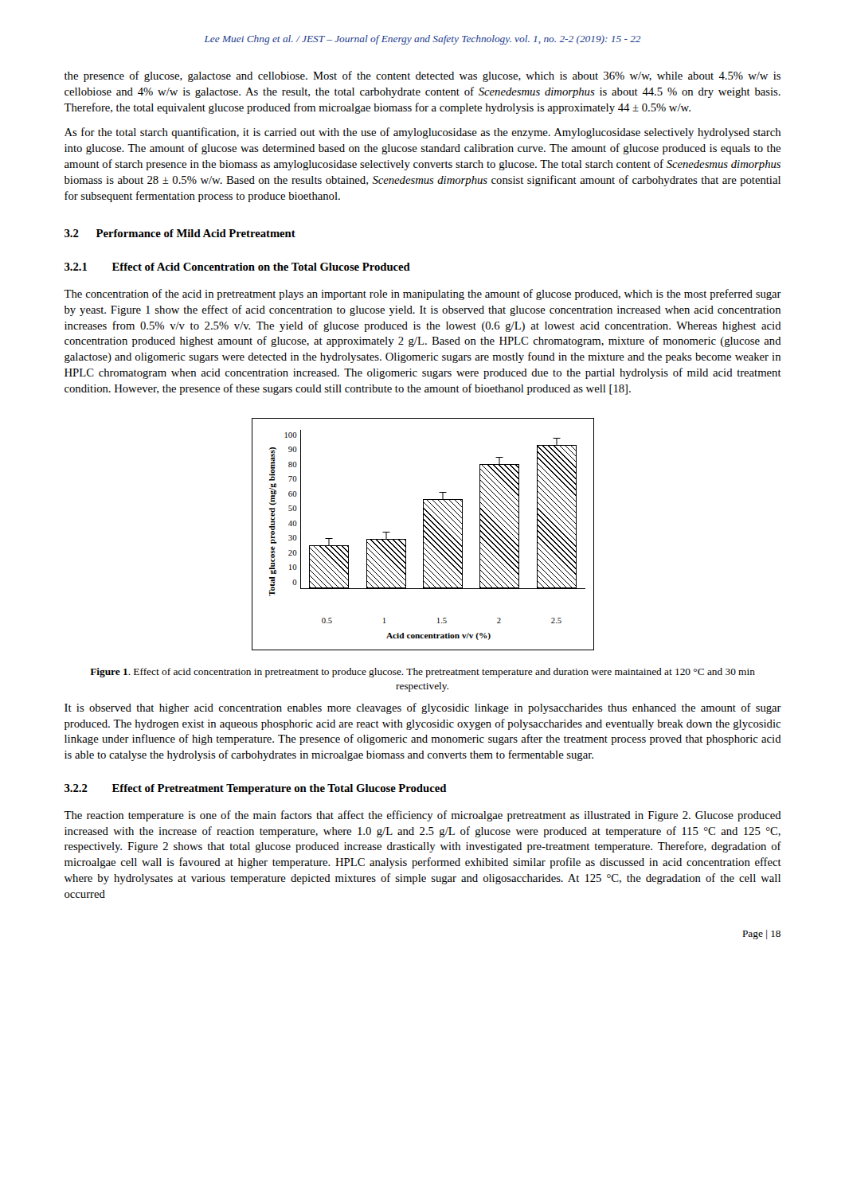Lee Muei Chng et al. / JEST – Journal of Energy and Safety Technology. vol. 1, no. 2-2 (2019): 15 - 22
the presence of glucose, galactose and cellobiose. Most of the content detected was glucose, which is about 36% w/w, while about 4.5% w/w is cellobiose and 4% w/w is galactose. As the result, the total carbohydrate content of Scenedesmus dimorphus is about 44.5 % on dry weight basis. Therefore, the total equivalent glucose produced from microalgae biomass for a complete hydrolysis is approximately 44 ± 0.5% w/w.
As for the total starch quantification, it is carried out with the use of amyloglucosidase as the enzyme. Amyloglucosidase selectively hydrolysed starch into glucose. The amount of glucose was determined based on the glucose standard calibration curve. The amount of glucose produced is equals to the amount of starch presence in the biomass as amyloglucosidase selectively converts starch to glucose. The total starch content of Scenedesmus dimorphus biomass is about 28 ± 0.5% w/w. Based on the results obtained, Scenedesmus dimorphus consist significant amount of carbohydrates that are potential for subsequent fermentation process to produce bioethanol.
3.2 Performance of Mild Acid Pretreatment
3.2.1 Effect of Acid Concentration on the Total Glucose Produced
The concentration of the acid in pretreatment plays an important role in manipulating the amount of glucose produced, which is the most preferred sugar by yeast. Figure 1 show the effect of acid concentration to glucose yield. It is observed that glucose concentration increased when acid concentration increases from 0.5% v/v to 2.5% v/v. The yield of glucose produced is the lowest (0.6 g/L) at lowest acid concentration. Whereas highest acid concentration produced highest amount of glucose, at approximately 2 g/L. Based on the HPLC chromatogram, mixture of monomeric (glucose and galactose) and oligomeric sugars were detected in the hydrolysates. Oligomeric sugars are mostly found in the mixture and the peaks become weaker in HPLC chromatogram when acid concentration increased. The oligomeric sugars were produced due to the partial hydrolysis of mild acid treatment condition. However, the presence of these sugars could still contribute to the amount of bioethanol produced as well [18].
Total glucose produced (mg/g biomass)
100 90 80 70 60 50 40 30 20 10 0
0.5 1 1.5 2 2.5
Acid concentration v/v (%)
Figure 1. Effect of acid concentration in pretreatment to produce glucose. The pretreatment temperature and duration were maintained at 120 °C and 30 min respectively.
It is observed that higher acid concentration enables more cleavages of glycosidic linkage in polysaccharides thus enhanced the amount of sugar produced. The hydrogen exist in aqueous phosphoric acid are react with glycosidic oxygen of polysaccharides and eventually break down the glycosidic linkage under influence of high temperature. The presence of oligomeric and monomeric sugars after the treatment process proved that phosphoric acid is able to catalyse the hydrolysis of carbohydrates in microalgae biomass and converts them to fermentable sugar.
3.2.2 Effect of Pretreatment Temperature on the Total Glucose Produced
The reaction temperature is one of the main factors that affect the efficiency of microalgae pretreatment as illustrated in Figure 2. Glucose produced increased with the increase of reaction temperature, where 1.0 g/L and 2.5 g/L of glucose were produced at temperature of 115 °C and 125 °C, respectively. Figure 2 shows that total glucose produced increase drastically with investigated pre-treatment temperature. Therefore, degradation of microalgae cell wall is favoured at higher temperature. HPLC analysis performed exhibited similar profile as discussed in acid concentration effect where by hydrolysates at various temperature depicted mixtures of simple sugar and oligosaccharides. At 125 °C, the degradation of the cell wall occurred
Page | 18